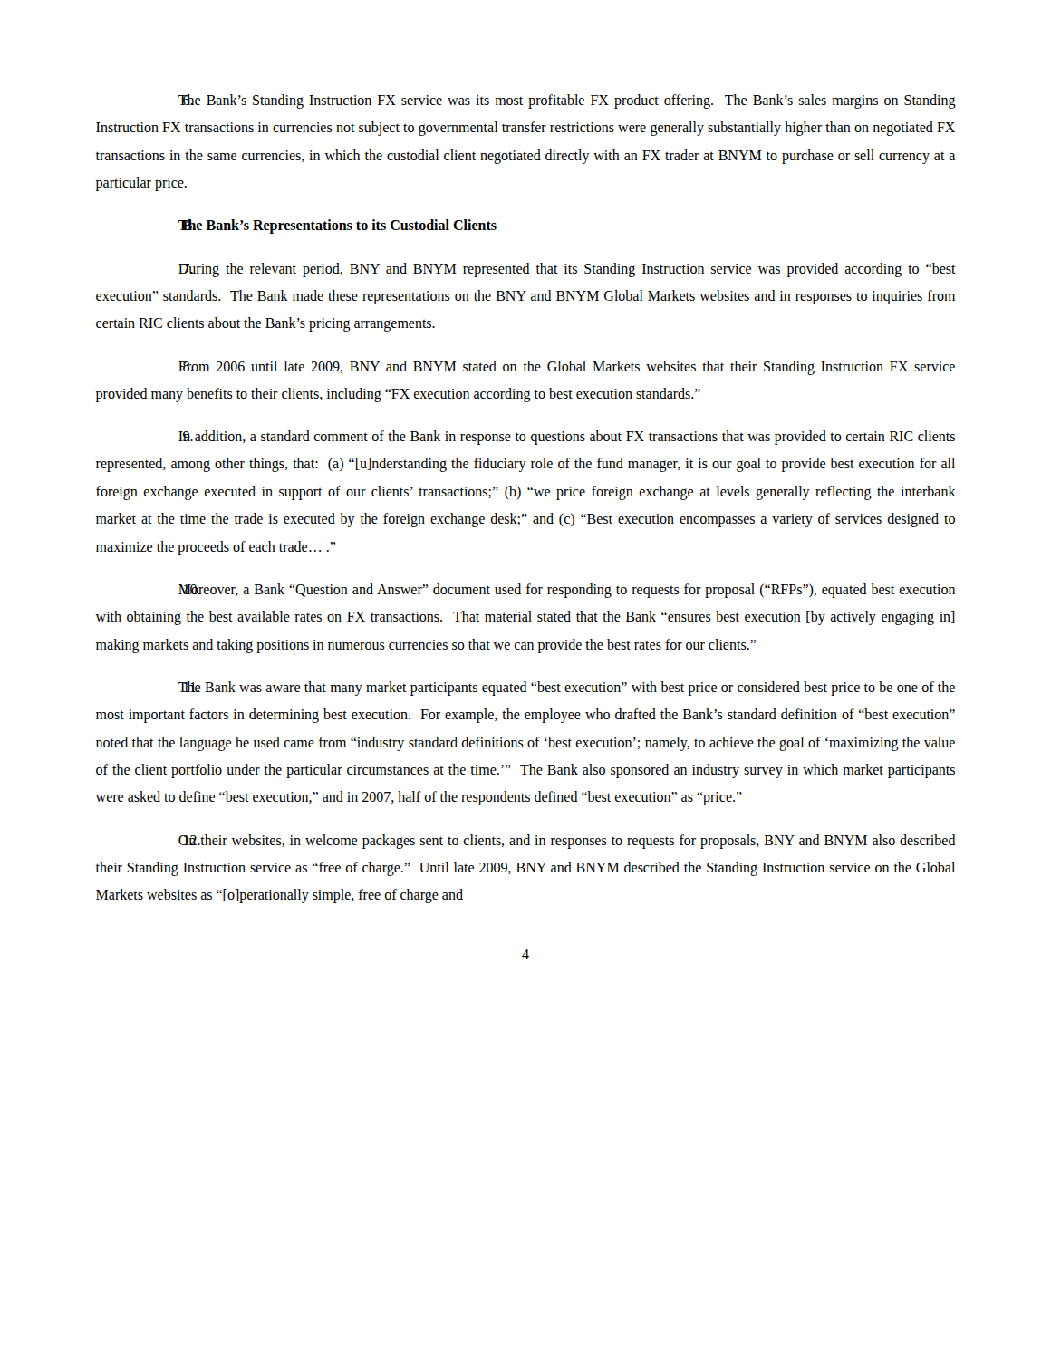6. The Bank’s Standing Instruction FX service was its most profitable FX product offering. The Bank’s sales margins on Standing Instruction FX transactions in currencies not subject to governmental transfer restrictions were generally substantially higher than on negotiated FX transactions in the same currencies, in which the custodial client negotiated directly with an FX trader at BNYM to purchase or sell currency at a particular price.
B. The Bank’s Representations to its Custodial Clients
7. During the relevant period, BNY and BNYM represented that its Standing Instruction service was provided according to “best execution” standards. The Bank made these representations on the BNY and BNYM Global Markets websites and in responses to inquiries from certain RIC clients about the Bank’s pricing arrangements.
8. From 2006 until late 2009, BNY and BNYM stated on the Global Markets websites that their Standing Instruction FX service provided many benefits to their clients, including “FX execution according to best execution standards.”
9. In addition, a standard comment of the Bank in response to questions about FX transactions that was provided to certain RIC clients represented, among other things, that: (a) “[u]nderstanding the fiduciary role of the fund manager, it is our goal to provide best execution for all foreign exchange executed in support of our clients’ transactions;” (b) “we price foreign exchange at levels generally reflecting the interbank market at the time the trade is executed by the foreign exchange desk;” and (c) “Best execution encompasses a variety of services designed to maximize the proceeds of each trade… .”
10. Moreover, a Bank “Question and Answer” document used for responding to requests for proposal (“RFPs”), equated best execution with obtaining the best available rates on FX transactions. That material stated that the Bank “ensures best execution [by actively engaging in] making markets and taking positions in numerous currencies so that we can provide the best rates for our clients.”
11. The Bank was aware that many market participants equated “best execution” with best price or considered best price to be one of the most important factors in determining best execution. For example, the employee who drafted the Bank’s standard definition of “best execution” noted that the language he used came from “industry standard definitions of ‘best execution’; namely, to achieve the goal of ‘maximizing the value of the client portfolio under the particular circumstances at the time.’” The Bank also sponsored an industry survey in which market participants were asked to define “best execution,” and in 2007, half of the respondents defined “best execution” as “price.”
12. On their websites, in welcome packages sent to clients, and in responses to requests for proposals, BNY and BNYM also described their Standing Instruction service as “free of charge.” Until late 2009, BNY and BNYM described the Standing Instruction service on the Global Markets websites as “[o]perationally simple, free of charge and
4